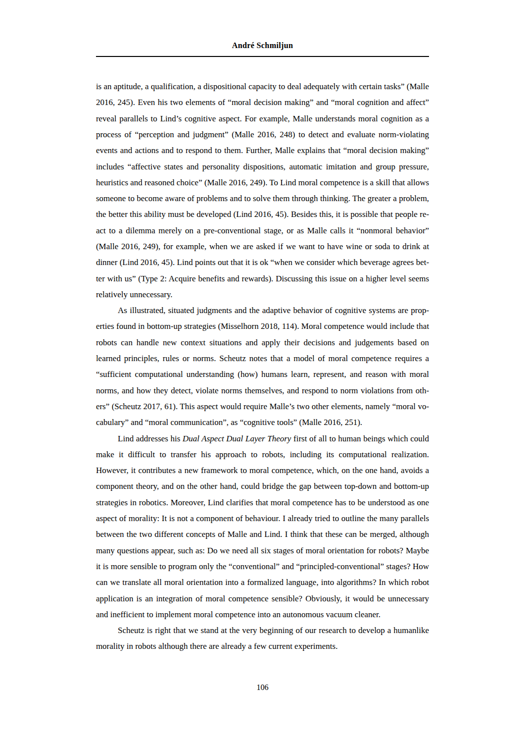André Schmiljun
is an aptitude, a qualification, a dispositional capacity to deal adequately with certain tasks” (Malle 2016, 245). Even his two elements of “moral decision making” and “moral cognition and affect” reveal parallels to Lind’s cognitive aspect. For example, Malle understands moral cognition as a process of “perception and judgment” (Malle 2016, 248) to detect and evaluate norm-violating events and actions and to respond to them. Further, Malle explains that “moral decision making” includes “affective states and personality dispositions, automatic imitation and group pressure, heuristics and reasoned choice” (Malle 2016, 249). To Lind moral competence is a skill that allows someone to become aware of problems and to solve them through thinking. The greater a problem, the better this ability must be developed (Lind 2016, 45). Besides this, it is possible that people react to a dilemma merely on a pre-conventional stage, or as Malle calls it “nonmoral behavior” (Malle 2016, 249), for example, when we are asked if we want to have wine or soda to drink at dinner (Lind 2016, 45). Lind points out that it is ok “when we consider which beverage agrees better with us” (Type 2: Acquire benefits and rewards). Discussing this issue on a higher level seems relatively unnecessary.
As illustrated, situated judgments and the adaptive behavior of cognitive systems are properties found in bottom-up strategies (Misselhorn 2018, 114). Moral competence would include that robots can handle new context situations and apply their decisions and judgements based on learned principles, rules or norms. Scheutz notes that a model of moral competence requires a “sufficient computational understanding (how) humans learn, represent, and reason with moral norms, and how they detect, violate norms themselves, and respond to norm violations from others” (Scheutz 2017, 61). This aspect would require Malle’s two other elements, namely “moral vocabulary” and “moral communication”, as “cognitive tools” (Malle 2016, 251).
Lind addresses his Dual Aspect Dual Layer Theory first of all to human beings which could make it difficult to transfer his approach to robots, including its computational realization. However, it contributes a new framework to moral competence, which, on the one hand, avoids a component theory, and on the other hand, could bridge the gap between top-down and bottom-up strategies in robotics. Moreover, Lind clarifies that moral competence has to be understood as one aspect of morality: It is not a component of behaviour. I already tried to outline the many parallels between the two different concepts of Malle and Lind. I think that these can be merged, although many questions appear, such as: Do we need all six stages of moral orientation for robots? Maybe it is more sensible to program only the “conventional” and “principled-conventional” stages? How can we translate all moral orientation into a formalized language, into algorithms? In which robot application is an integration of moral competence sensible? Obviously, it would be unnecessary and inefficient to implement moral competence into an autonomous vacuum cleaner.
Scheutz is right that we stand at the very beginning of our research to develop a humanlike morality in robots although there are already a few current experiments.
106